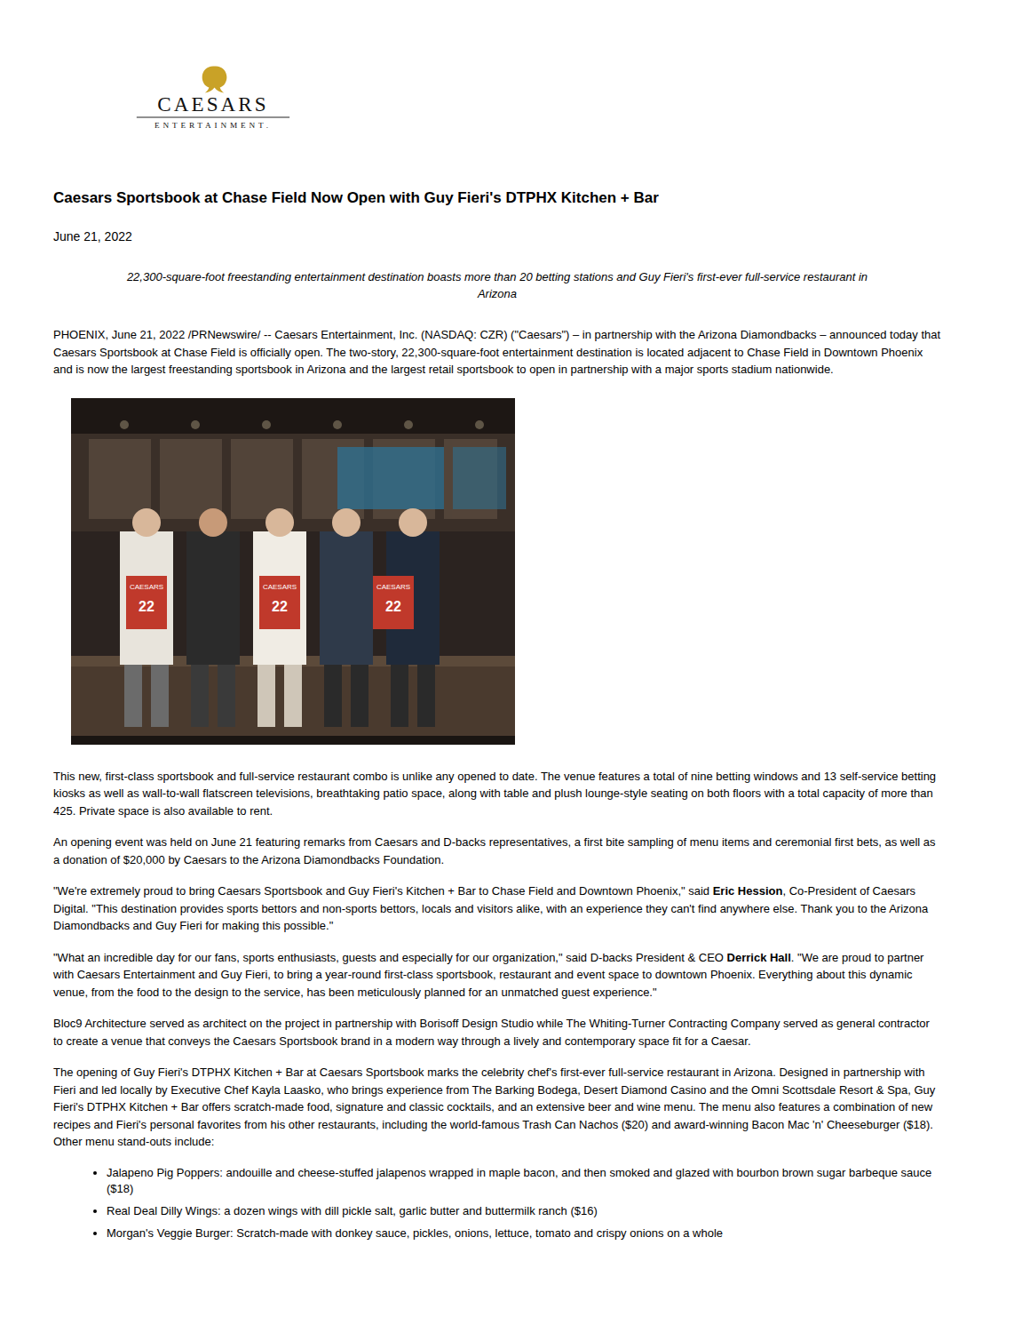CAESARS ENTERTAINMENT.
Caesars Sportsbook at Chase Field Now Open with Guy Fieri's DTPHX Kitchen + Bar
June 21, 2022
22,300-square-foot freestanding entertainment destination boasts more than 20 betting stations and Guy Fieri's first-ever full-service restaurant in Arizona
PHOENIX, June 21, 2022 /PRNewswire/ -- Caesars Entertainment, Inc. (NASDAQ: CZR) ("Caesars") – in partnership with the Arizona Diamondbacks – announced today that Caesars Sportsbook at Chase Field is officially open. The two-story, 22,300-square-foot entertainment destination is located adjacent to Chase Field in Downtown Phoenix and is now the largest freestanding sportsbook in Arizona and the largest retail sportsbook to open in partnership with a major sports stadium nationwide.
22 CAESARS 22 CAESARS 22 CAESARS
This new, first-class sportsbook and full-service restaurant combo is unlike any opened to date. The venue features a total of nine betting windows and 13 self-service betting kiosks as well as wall-to-wall flatscreen televisions, breathtaking patio space, along with table and plush lounge-style seating on both floors with a total capacity of more than 425. Private space is also available to rent.
An opening event was held on June 21 featuring remarks from Caesars and D-backs representatives, a first bite sampling of menu items and ceremonial first bets, as well as a donation of $20,000 by Caesars to the Arizona Diamondbacks Foundation.
"We're extremely proud to bring Caesars Sportsbook and Guy Fieri's Kitchen + Bar to Chase Field and Downtown Phoenix," said Eric Hession, Co-President of Caesars Digital. "This destination provides sports bettors and non-sports bettors, locals and visitors alike, with an experience they can't find anywhere else. Thank you to the Arizona Diamondbacks and Guy Fieri for making this possible."
"What an incredible day for our fans, sports enthusiasts, guests and especially for our organization," said D-backs President & CEO Derrick Hall. "We are proud to partner with Caesars Entertainment and Guy Fieri, to bring a year-round first-class sportsbook, restaurant and event space to downtown Phoenix. Everything about this dynamic venue, from the food to the design to the service, has been meticulously planned for an unmatched guest experience."
Bloc9 Architecture served as architect on the project in partnership with Borisoff Design Studio while The Whiting-Turner Contracting Company served as general contractor to create a venue that conveys the Caesars Sportsbook brand in a modern way through a lively and contemporary space fit for a Caesar.
The opening of Guy Fieri's DTPHX Kitchen + Bar at Caesars Sportsbook marks the celebrity chef's first-ever full-service restaurant in Arizona. Designed in partnership with Fieri and led locally by Executive Chef Kayla Laasko, who brings experience from The Barking Bodega, Desert Diamond Casino and the Omni Scottsdale Resort & Spa, Guy Fieri's DTPHX Kitchen + Bar offers scratch-made food, signature and classic cocktails, and an extensive beer and wine menu. The menu also features a combination of new recipes and Fieri's personal favorites from his other restaurants, including the world-famous Trash Can Nachos ($20) and award-winning Bacon Mac 'n' Cheeseburger ($18). Other menu stand-outs include:
Jalapeno Pig Poppers: andouille and cheese-stuffed jalapenos wrapped in maple bacon, and then smoked and glazed with bourbon brown sugar barbeque sauce ($18)
Real Deal Dilly Wings: a dozen wings with dill pickle salt, garlic butter and buttermilk ranch ($16)
Morgan's Veggie Burger: Scratch-made with donkey sauce, pickles, onions, lettuce, tomato and crispy onions on a whole